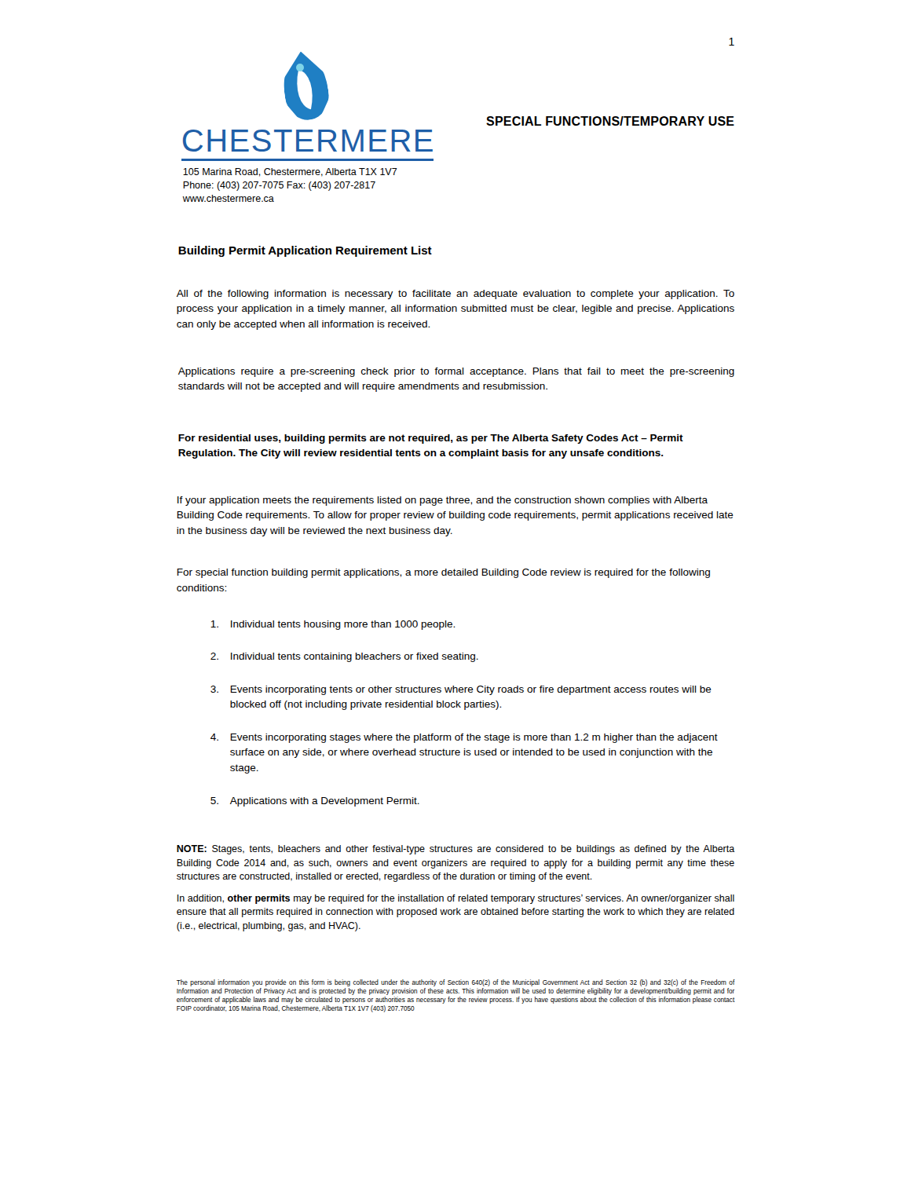1
CHESTERMERE
105 Marina Road, Chestermere, Alberta T1X 1V7
Phone: (403) 207-7075 Fax: (403) 207-2817
www.chestermere.ca
SPECIAL FUNCTIONS/TEMPORARY USE
Building Permit Application Requirement List
All of the following information is necessary to facilitate an adequate evaluation to complete your application. To process your application in a timely manner, all information submitted must be clear, legible and precise. Applications can only be accepted when all information is received.
Applications require a pre-screening check prior to formal acceptance. Plans that fail to meet the pre-screening standards will not be accepted and will require amendments and resubmission.
For residential uses, building permits are not required, as per The Alberta Safety Codes Act – Permit Regulation. The City will review residential tents on a complaint basis for any unsafe conditions.
If your application meets the requirements listed on page three, and the construction shown complies with Alberta Building Code requirements. To allow for proper review of building code requirements, permit applications received late in the business day will be reviewed the next business day.
For special function building permit applications, a more detailed Building Code review is required for the following conditions:
Individual tents housing more than 1000 people.
Individual tents containing bleachers or fixed seating.
Events incorporating tents or other structures where City roads or fire department access routes will be blocked off (not including private residential block parties).
Events incorporating stages where the platform of the stage is more than 1.2 m higher than the adjacent surface on any side, or where overhead structure is used or intended to be used in conjunction with the stage.
Applications with a Development Permit.
NOTE: Stages, tents, bleachers and other festival-type structures are considered to be buildings as defined by the Alberta Building Code 2014 and, as such, owners and event organizers are required to apply for a building permit any time these structures are constructed, installed or erected, regardless of the duration or timing of the event.
In addition, other permits may be required for the installation of related temporary structures’ services. An owner/organizer shall ensure that all permits required in connection with proposed work are obtained before starting the work to which they are related (i.e., electrical, plumbing, gas, and HVAC).
The personal information you provide on this form is being collected under the authority of Section 640(2) of the Municipal Government Act and Section 32 (b) and 32(c) of the Freedom of Information and Protection of Privacy Act and is protected by the privacy provision of these acts. This information will be used to determine eligibility for a development/building permit and for enforcement of applicable laws and may be circulated to persons or authorities as necessary for the review process. If you have questions about the collection of this information please contact FOIP coordinator, 105 Marina Road, Chestermere, Alberta T1X 1V7 (403) 207.7050